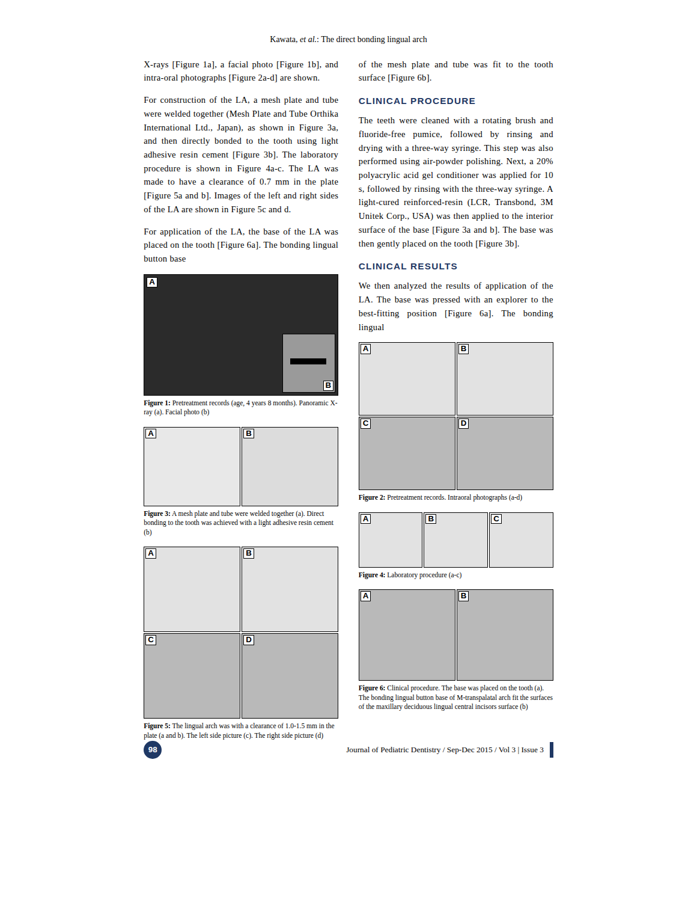Kawata, et al.: The direct bonding lingual arch
X-rays [Figure 1a], a facial photo [Figure 1b], and intra-oral photographs [Figure 2a-d] are shown.
For construction of the LA, a mesh plate and tube were welded together (Mesh Plate and Tube Orthika International Ltd., Japan), as shown in Figure 3a, and then directly bonded to the tooth using light adhesive resin cement [Figure 3b]. The laboratory procedure is shown in Figure 4a-c. The LA was made to have a clearance of 0.7 mm in the plate [Figure 5a and b]. Images of the left and right sides of the LA are shown in Figure 5c and d.
For application of the LA, the base of the LA was placed on the tooth [Figure 6a]. The bonding lingual button base
A
B
Figure 1: Pretreatment records (age, 4 years 8 months). Panoramic X-ray (a). Facial photo (b)
A
B
Figure 3: A mesh plate and tube were welded together (a). Direct bonding to the tooth was achieved with a light adhesive resin cement (b)
A
B
C
D
Figure 5: The lingual arch was with a clearance of 1.0-1.5 mm in the plate (a and b). The left side picture (c). The right side picture (d)
of the mesh plate and tube was fit to the tooth surface [Figure 6b].
CLINICAL PROCEDURE
The teeth were cleaned with a rotating brush and fluoride-free pumice, followed by rinsing and drying with a three-way syringe. This step was also performed using air-powder polishing. Next, a 20% polyacrylic acid gel conditioner was applied for 10 s, followed by rinsing with the three-way syringe. A light-cured reinforced-resin (LCR, Transbond, 3M Unitek Corp., USA) was then applied to the interior surface of the base [Figure 3a and b]. The base was then gently placed on the tooth [Figure 3b].
CLINICAL RESULTS
We then analyzed the results of application of the LA. The base was pressed with an explorer to the best-fitting position [Figure 6a]. The bonding lingual
A
B
C
D
Figure 2: Pretreatment records. Intraoral photographs (a-d)
A
B
C
Figure 4: Laboratory procedure (a-c)
A
B
Figure 6: Clinical procedure. The base was placed on the tooth (a). The bonding lingual button base of M-transpalatal arch fit the surfaces of the maxillary deciduous lingual central incisors surface (b)
98
Journal of Pediatric Dentistry / Sep-Dec 2015 / Vol 3 | Issue 3